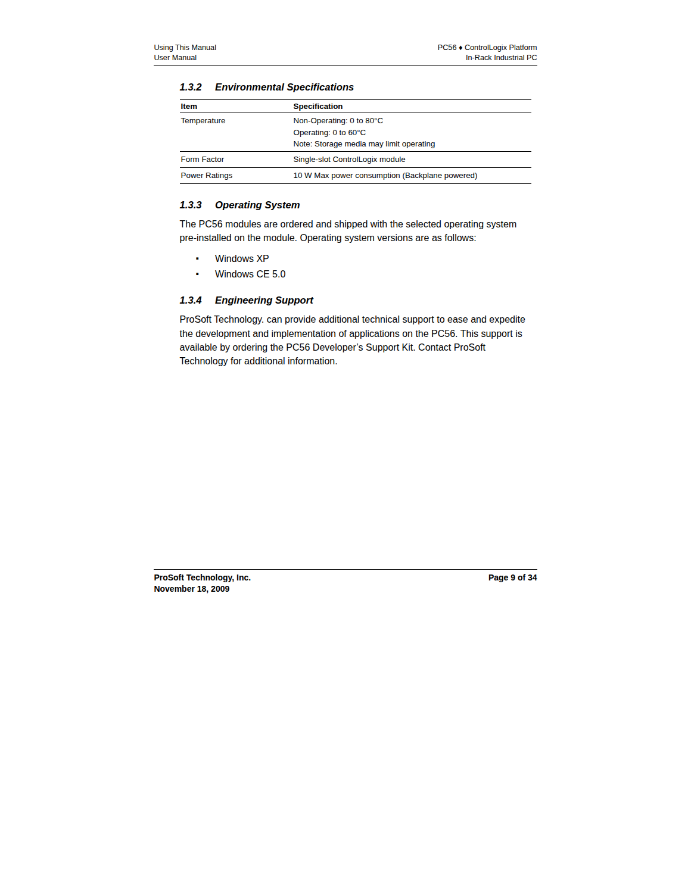Using This Manual
User Manual
PC56 ♦ ControlLogix Platform
In-Rack Industrial PC
1.3.2 Environmental Specifications
| Item | Specification |
| --- | --- |
| Temperature | Non-Operating: 0 to 80°C Operating: 0 to 60°C Note: Storage media may limit operating |
| Form Factor | Single-slot ControlLogix module |
| Power Ratings | 10 W Max power consumption (Backplane powered) |
1.3.3 Operating System
The PC56 modules are ordered and shipped with the selected operating system pre-installed on the module. Operating system versions are as follows:
Windows XP
Windows CE 5.0
1.3.4 Engineering Support
ProSoft Technology. can provide additional technical support to ease and expedite the development and implementation of applications on the PC56. This support is available by ordering the PC56 Developer’s Support Kit. Contact ProSoft Technology for additional information.
ProSoft Technology, Inc.
November 18, 2009
Page 9 of 34